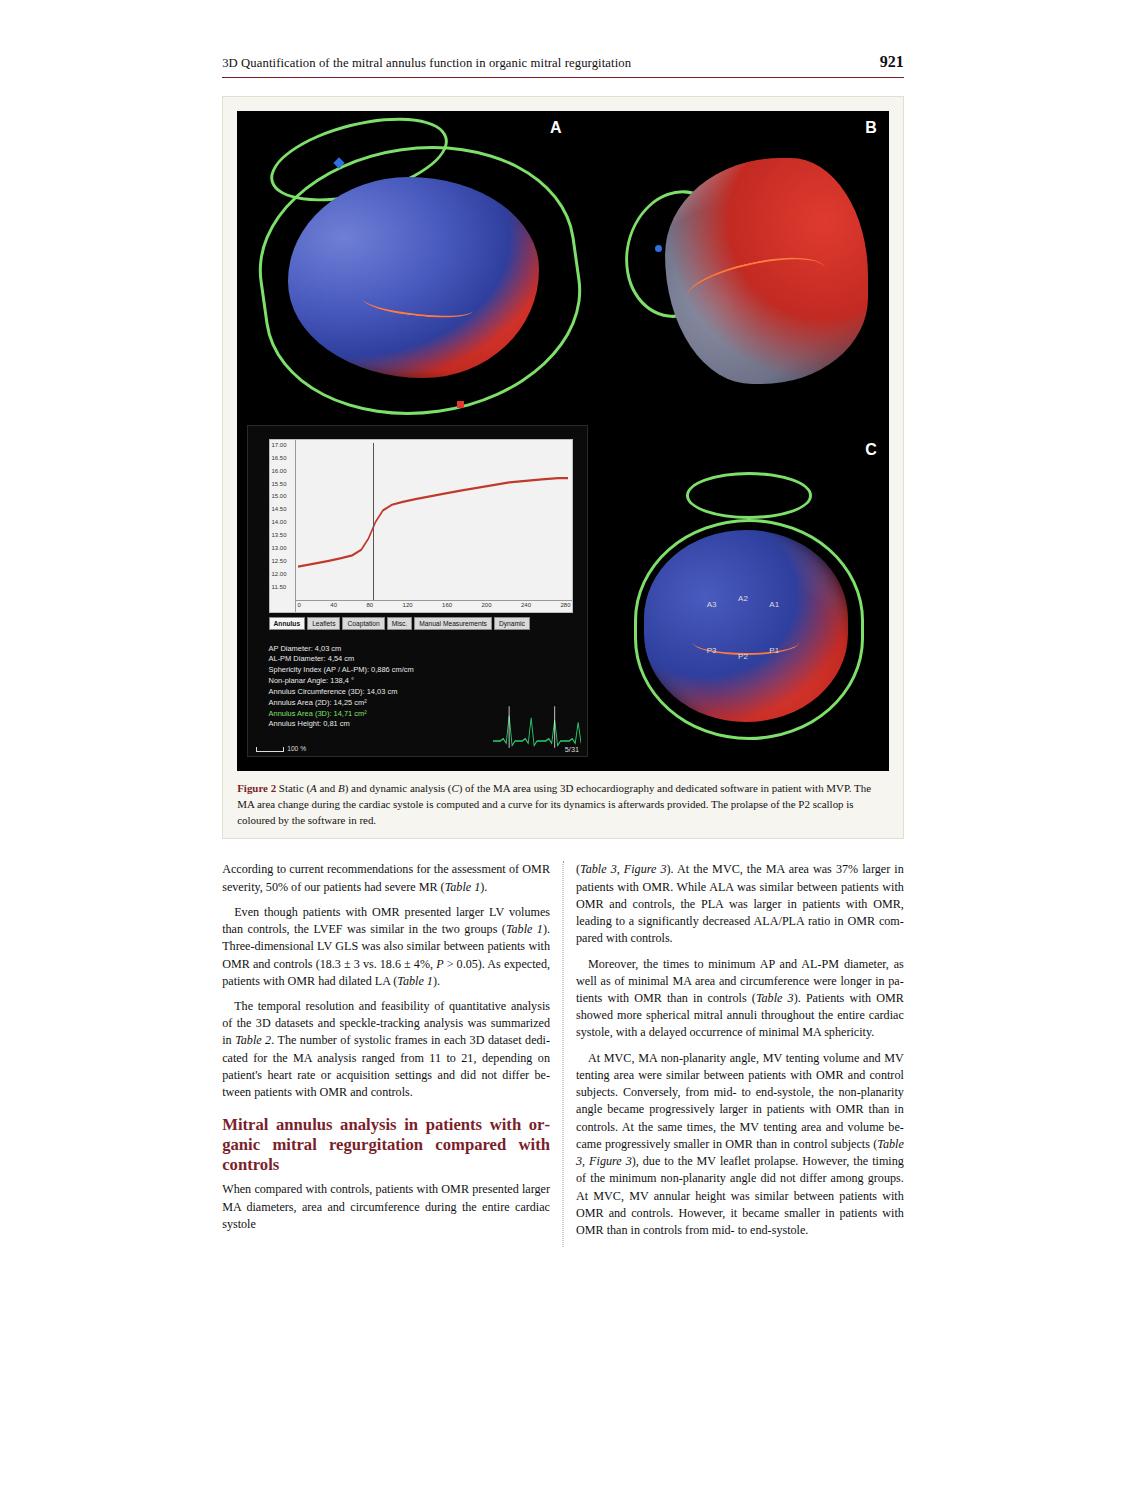3D Quantification of the mitral annulus function in organic mitral regurgitation
921
A B C
A1 A2 A3 P1 P2 P3
17.00
16.50
16.00
15.50
15.00
14.50
14.00
13.50
13.00
12.50
12.00
11.50
04080120160200240280
Annulus Leaflets Coaptation Misc. Manual Measurements Dynamic
AP Diameter: 4,03 cm
AL-PM Diameter: 4,54 cm
Sphericity Index (AP / AL-PM): 0,886 cm/cm
Non-planar Angle: 138,4 °
Annulus Circumference (3D): 14,03 cm
Annulus Area (2D): 14,25 cm²
Annulus Area (3D): 14,71 cm²
Annulus Height: 0,81 cm
5/31
100 %
Figure 2 Static (A and B) and dynamic analysis (C) of the MA area using 3D echocardiography and dedicated software in patient with MVP. The MA area change during the cardiac systole is computed and a curve for its dynamics is afterwards provided. The prolapse of the P2 scallop is coloured by the software in red.
According to current recommendations for the assessment of OMR severity, 50% of our patients had severe MR (Table 1).
Even though patients with OMR presented larger LV volumes than controls, the LVEF was similar in the two groups (Table 1). Three-dimensional LV GLS was also similar between patients with OMR and controls (18.3 ± 3 vs. 18.6 ± 4%, P > 0.05). As expected, patients with OMR had dilated LA (Table 1).
The temporal resolution and feasibility of quantitative analysis of the 3D datasets and speckle-tracking analysis was summarized in Table 2. The number of systolic frames in each 3D dataset dedicated for the MA analysis ranged from 11 to 21, depending on patient's heart rate or acquisition settings and did not differ between patients with OMR and controls.
Mitral annulus analysis in patients with organic mitral regurgitation compared with controls
When compared with controls, patients with OMR presented larger MA diameters, area and circumference during the entire cardiac systole
(Table 3, Figure 3). At the MVC, the MA area was 37% larger in patients with OMR. While ALA was similar between patients with OMR and controls, the PLA was larger in patients with OMR, leading to a significantly decreased ALA/PLA ratio in OMR compared with controls.
Moreover, the times to minimum AP and AL-PM diameter, as well as of minimal MA area and circumference were longer in patients with OMR than in controls (Table 3). Patients with OMR showed more spherical mitral annuli throughout the entire cardiac systole, with a delayed occurrence of minimal MA sphericity.
At MVC, MA non-planarity angle, MV tenting volume and MV tenting area were similar between patients with OMR and control subjects. Conversely, from mid- to end-systole, the non-planarity angle became progressively larger in patients with OMR than in controls. At the same times, the MV tenting area and volume became progressively smaller in OMR than in control subjects (Table 3, Figure 3), due to the MV leaflet prolapse. However, the timing of the minimum non-planarity angle did not differ among groups. At MVC, MV annular height was similar between patients with OMR and controls. However, it became smaller in patients with OMR than in controls from mid- to end-systole.